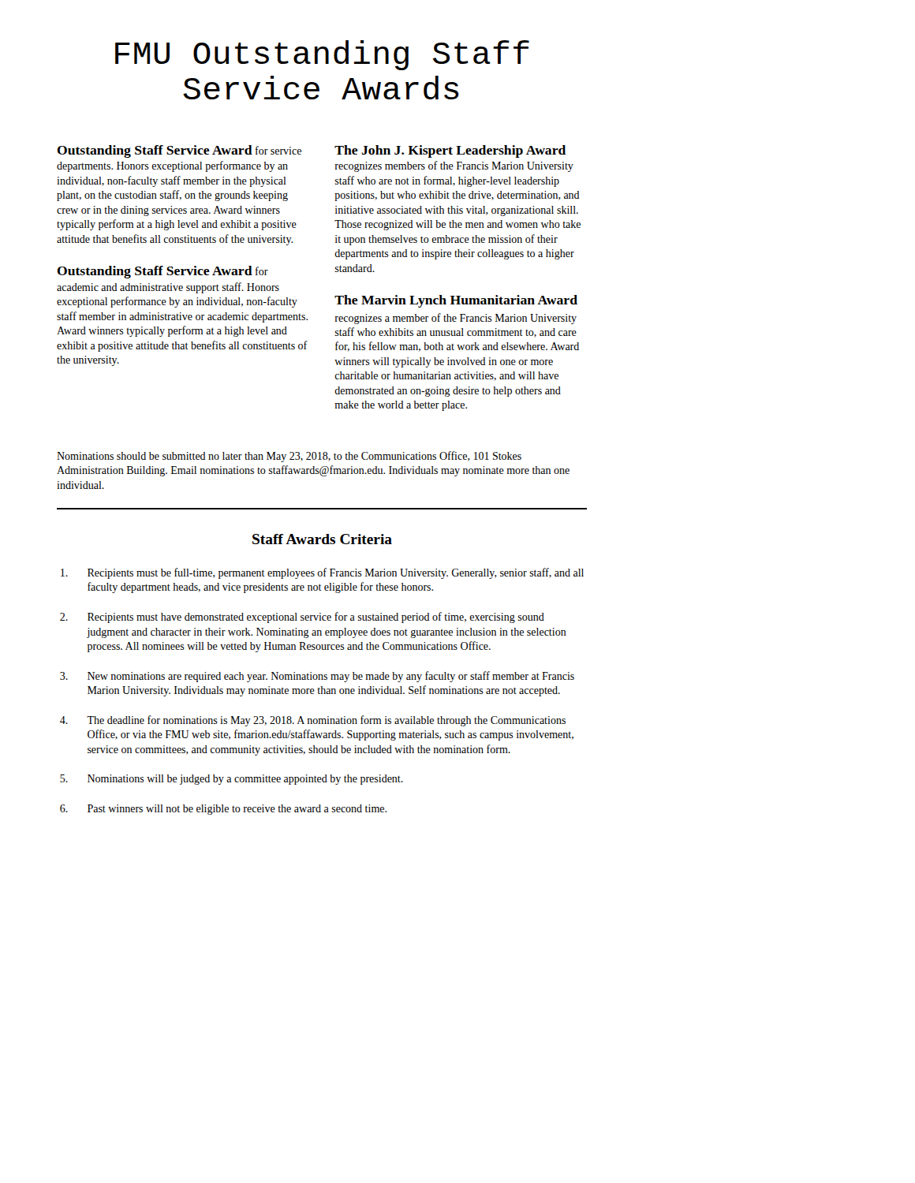FMU Outstanding Staff Service Awards
Outstanding Staff Service Award for service departments. Honors exceptional performance by an individual, non-faculty staff member in the physical plant, on the custodian staff, on the grounds keeping crew or in the dining services area. Award winners typically perform at a high level and exhibit a positive attitude that benefits all constituents of the university.
Outstanding Staff Service Award for academic and administrative support staff. Honors exceptional performance by an individual, non-faculty staff member in administrative or academic departments. Award winners typically perform at a high level and exhibit a positive attitude that benefits all constituents of the university.
The John J. Kispert Leadership Award recognizes members of the Francis Marion University staff who are not in formal, higher-level leadership positions, but who exhibit the drive, determination, and initiative associated with this vital, organizational skill. Those recognized will be the men and women who take it upon themselves to embrace the mission of their departments and to inspire their colleagues to a higher standard.
The Marvin Lynch Humanitarian Awardrecognizes a member of the Francis Marion University staff who exhibits an unusual commitment to, and care for, his fellow man, both at work and elsewhere. Award winners will typically be involved in one or more charitable or humanitarian activities, and will have demonstrated an on-going desire to help others and make the world a better place.
Nominations should be submitted no later than May 23, 2018, to the Communications Office, 101 Stokes Administration Building. Email nominations to staffawards@fmarion.edu. Individuals may nominate more than one individual.
Staff Awards Criteria
Recipients must be full-time, permanent employees of Francis Marion University. Generally, senior staff, and all faculty department heads, and vice presidents are not eligible for these honors.
Recipients must have demonstrated exceptional service for a sustained period of time, exercising sound judgment and character in their work. Nominating an employee does not guarantee inclusion in the selection process. All nominees will be vetted by Human Resources and the Communications Office.
New nominations are required each year. Nominations may be made by any faculty or staff member at Francis Marion University. Individuals may nominate more than one individual. Self nominations are not accepted.
The deadline for nominations is May 23, 2018. A nomination form is available through the Communications Office, or via the FMU web site, fmarion.edu/staffawards. Supporting materials, such as campus involvement, service on committees, and community activities, should be included with the nomination form.
Nominations will be judged by a committee appointed by the president.
Past winners will not be eligible to receive the award a second time.